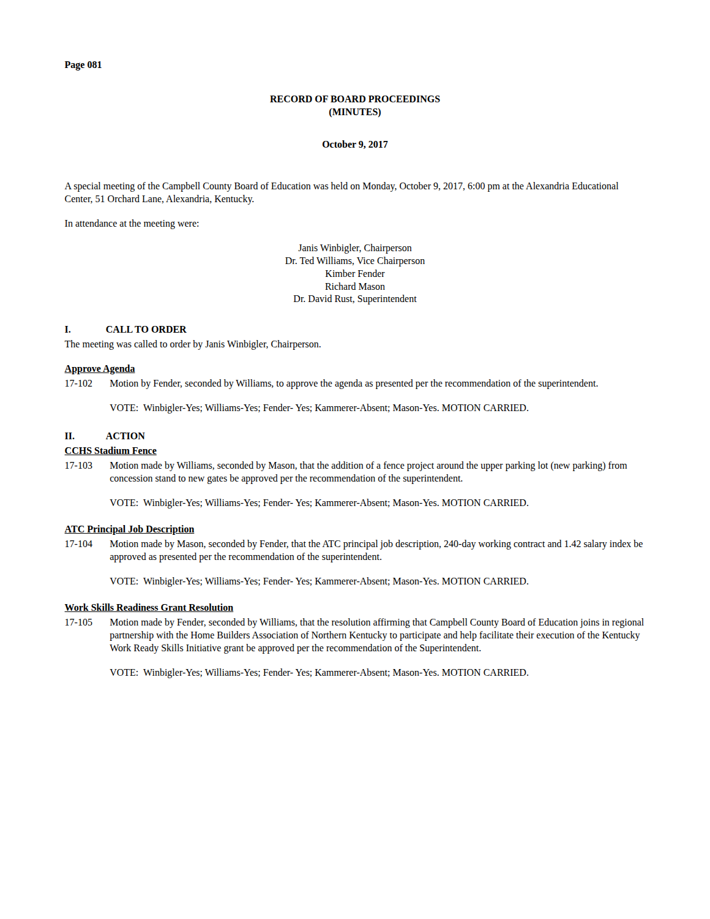Page 081
RECORD OF BOARD PROCEEDINGS (MINUTES)
October 9, 2017
A special meeting of the Campbell County Board of Education was held on Monday, October 9, 2017, 6:00 pm at the Alexandria Educational Center, 51 Orchard Lane, Alexandria, Kentucky.
In attendance at the meeting were:
Janis Winbigler, Chairperson Dr. Ted Williams, Vice Chairperson Kimber Fender Richard Mason Dr. David Rust, Superintendent
I. CALL TO ORDER
The meeting was called to order by Janis Winbigler, Chairperson.
Approve Agenda
17-102 Motion by Fender, seconded by Williams, to approve the agenda as presented per the recommendation of the superintendent.
VOTE: Winbigler-Yes; Williams-Yes; Fender- Yes; Kammerer-Absent; Mason-Yes. MOTION CARRIED.
II. ACTION
CCHS Stadium Fence
17-103 Motion made by Williams, seconded by Mason, that the addition of a fence project around the upper parking lot (new parking) from concession stand to new gates be approved per the recommendation of the superintendent.
VOTE: Winbigler-Yes; Williams-Yes; Fender- Yes; Kammerer-Absent; Mason-Yes. MOTION CARRIED.
ATC Principal Job Description
17-104 Motion made by Mason, seconded by Fender, that the ATC principal job description, 240-day working contract and 1.42 salary index be approved as presented per the recommendation of the superintendent.
VOTE: Winbigler-Yes; Williams-Yes; Fender- Yes; Kammerer-Absent; Mason-Yes. MOTION CARRIED.
Work Skills Readiness Grant Resolution
17-105 Motion made by Fender, seconded by Williams, that the resolution affirming that Campbell County Board of Education joins in regional partnership with the Home Builders Association of Northern Kentucky to participate and help facilitate their execution of the Kentucky Work Ready Skills Initiative grant be approved per the recommendation of the Superintendent.
VOTE: Winbigler-Yes; Williams-Yes; Fender- Yes; Kammerer-Absent; Mason-Yes. MOTION CARRIED.